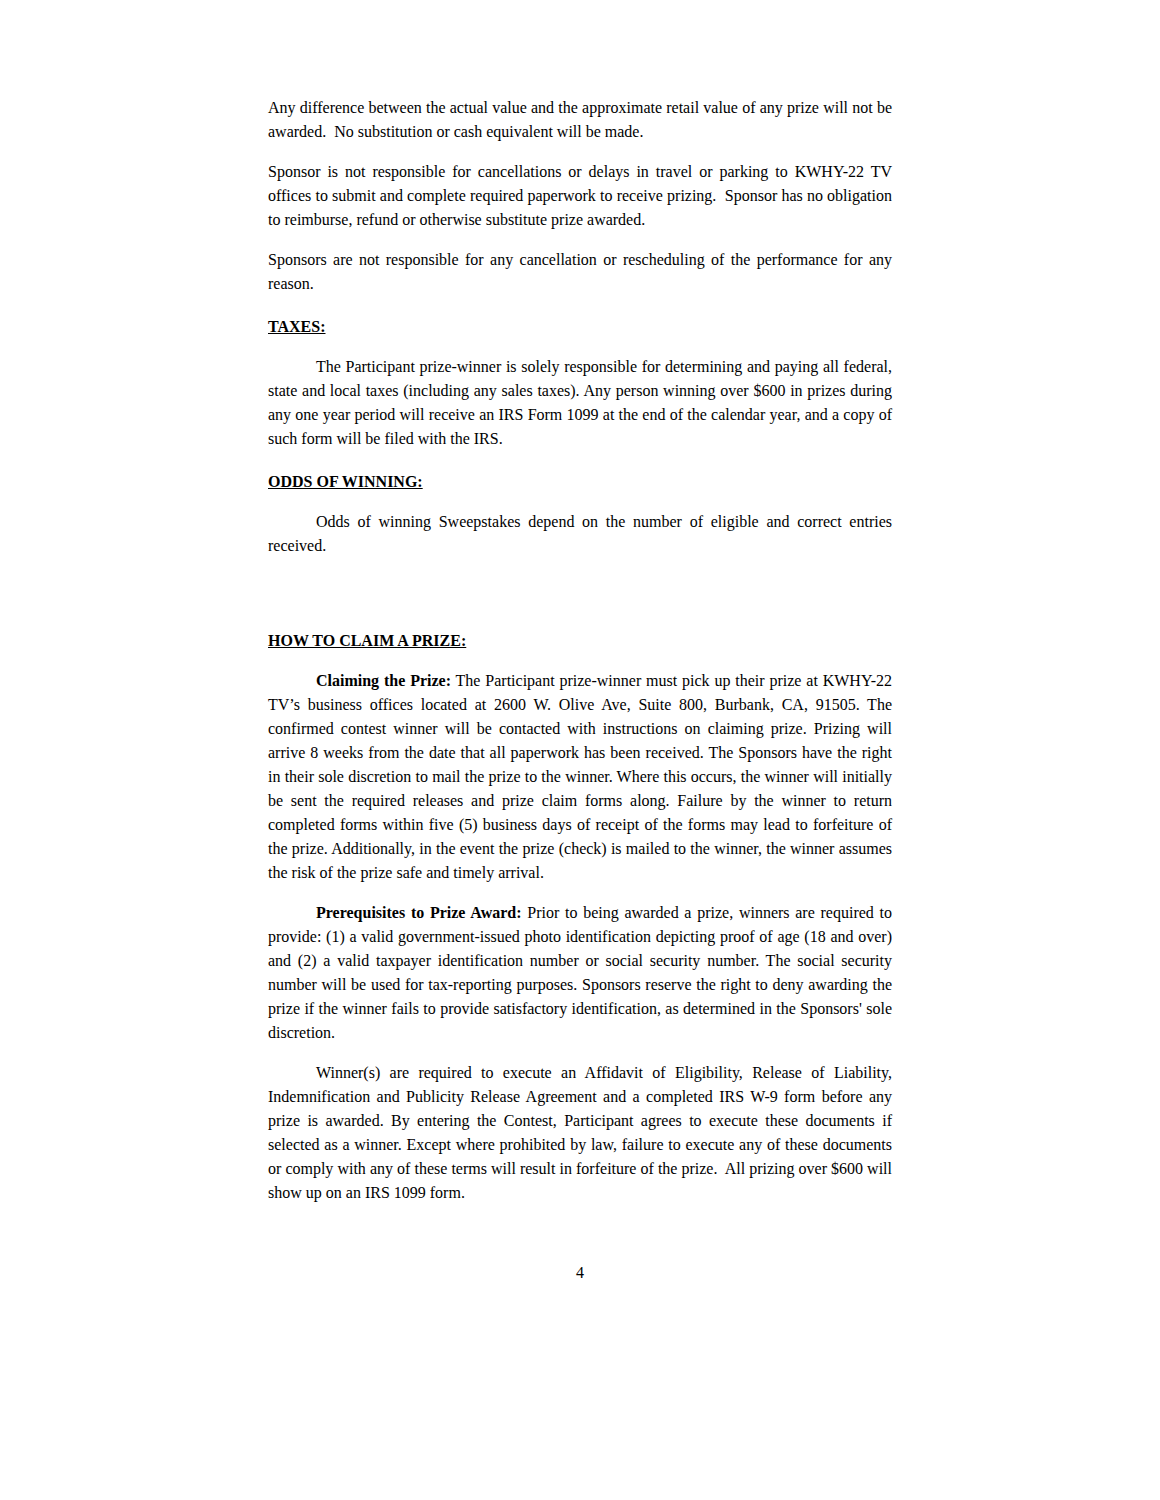Any difference between the actual value and the approximate retail value of any prize will not be awarded. No substitution or cash equivalent will be made.
Sponsor is not responsible for cancellations or delays in travel or parking to KWHY-22 TV offices to submit and complete required paperwork to receive prizing. Sponsor has no obligation to reimburse, refund or otherwise substitute prize awarded.
Sponsors are not responsible for any cancellation or rescheduling of the performance for any reason.
TAXES:
The Participant prize-winner is solely responsible for determining and paying all federal, state and local taxes (including any sales taxes). Any person winning over $600 in prizes during any one year period will receive an IRS Form 1099 at the end of the calendar year, and a copy of such form will be filed with the IRS.
ODDS OF WINNING:
Odds of winning Sweepstakes depend on the number of eligible and correct entries received.
HOW TO CLAIM A PRIZE:
Claiming the Prize: The Participant prize-winner must pick up their prize at KWHY-22 TV’s business offices located at 2600 W. Olive Ave, Suite 800, Burbank, CA, 91505. The confirmed contest winner will be contacted with instructions on claiming prize. Prizing will arrive 8 weeks from the date that all paperwork has been received. The Sponsors have the right in their sole discretion to mail the prize to the winner. Where this occurs, the winner will initially be sent the required releases and prize claim forms along. Failure by the winner to return completed forms within five (5) business days of receipt of the forms may lead to forfeiture of the prize. Additionally, in the event the prize (check) is mailed to the winner, the winner assumes the risk of the prize safe and timely arrival.
Prerequisites to Prize Award: Prior to being awarded a prize, winners are required to provide: (1) a valid government-issued photo identification depicting proof of age (18 and over) and (2) a valid taxpayer identification number or social security number. The social security number will be used for tax-reporting purposes. Sponsors reserve the right to deny awarding the prize if the winner fails to provide satisfactory identification, as determined in the Sponsors' sole discretion.
Winner(s) are required to execute an Affidavit of Eligibility, Release of Liability, Indemnification and Publicity Release Agreement and a completed IRS W-9 form before any prize is awarded. By entering the Contest, Participant agrees to execute these documents if selected as a winner. Except where prohibited by law, failure to execute any of these documents or comply with any of these terms will result in forfeiture of the prize. All prizing over $600 will show up on an IRS 1099 form.
4